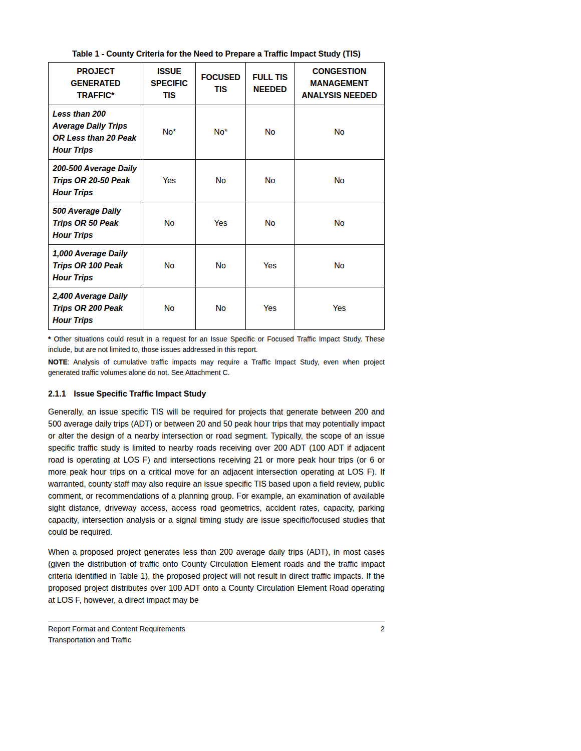Table 1 - County Criteria for the Need to Prepare a Traffic Impact Study (TIS)
| PROJECT GENERATED TRAFFIC* | ISSUE SPECIFIC TIS | FOCUSED TIS | FULL TIS NEEDED | CONGESTION MANAGEMENT ANALYSIS NEEDED |
| --- | --- | --- | --- | --- |
| Less than 200 Average Daily Trips OR Less than 20 Peak Hour Trips | No* | No* | No | No |
| 200-500 Average Daily Trips OR 20-50 Peak Hour Trips | Yes | No | No | No |
| 500 Average Daily Trips OR 50 Peak Hour Trips | No | Yes | No | No |
| 1,000 Average Daily Trips OR 100 Peak Hour Trips | No | No | Yes | No |
| 2,400 Average Daily Trips OR 200 Peak Hour Trips | No | No | Yes | Yes |
* Other situations could result in a request for an Issue Specific or Focused Traffic Impact Study. These include, but are not limited to, those issues addressed in this report.
NOTE: Analysis of cumulative traffic impacts may require a Traffic Impact Study, even when project generated traffic volumes alone do not. See Attachment C.
2.1.1 Issue Specific Traffic Impact Study
Generally, an issue specific TIS will be required for projects that generate between 200 and 500 average daily trips (ADT) or between 20 and 50 peak hour trips that may potentially impact or alter the design of a nearby intersection or road segment. Typically, the scope of an issue specific traffic study is limited to nearby roads receiving over 200 ADT (100 ADT if adjacent road is operating at LOS F) and intersections receiving 21 or more peak hour trips (or 6 or more peak hour trips on a critical move for an adjacent intersection operating at LOS F). If warranted, county staff may also require an issue specific TIS based upon a field review, public comment, or recommendations of a planning group. For example, an examination of available sight distance, driveway access, access road geometrics, accident rates, capacity, parking capacity, intersection analysis or a signal timing study are issue specific/focused studies that could be required.
When a proposed project generates less than 200 average daily trips (ADT), in most cases (given the distribution of traffic onto County Circulation Element roads and the traffic impact criteria identified in Table 1), the proposed project will not result in direct traffic impacts. If the proposed project distributes over 100 ADT onto a County Circulation Element Road operating at LOS F, however, a direct impact may be
Report Format and Content Requirements
Transportation and Traffic
2